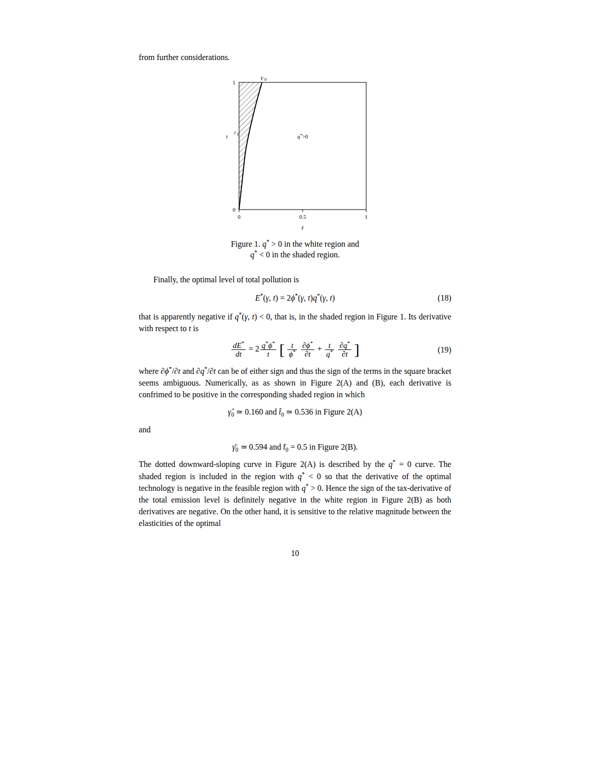from further considerations.
γ 0 1 0 t t 0 0 0.5 1 γ q*>0
Figure 1. q* > 0 in the white region and
q* < 0 in the shaded region.
Finally, the optimal level of total pollution is
E*(γ, t) = 2ϕ*(γ, t)q*(γ, t) (18)
that is apparently negative if q*(γ, t) < 0, that is, in the shaded region in Figure 1. Its derivative with respect to t is
dE*dt = 2q*ϕ*t [ tϕ* ∂ϕ*∂t + tq* ∂q*∂t ] (19)
where ∂ϕ*/∂t and ∂q*/∂t can be of either sign and thus the sign of the terms in the square bracket seems ambiguous. Numerically, as as shown in Figure 2(A) and (B), each derivative is confrimed to be positive in the corresponding shaded region in which
γ̂0 ≃ 0.160 and t̂0 ≃ 0.536 in Figure 2(A)
and
γ̄0 ≃ 0.594 and t̄0 = 0.5 in Figure 2(B).
The dotted downward-sloping curve in Figure 2(A) is described by the q* = 0 curve. The shaded region is included in the region with q* < 0 so that the derivative of the optimal technology is negative in the feasible region with q* > 0. Hence the sign of the tax-derivative of the total emission level is definitely negative in the white region in Figure 2(B) as both derivatives are negative. On the other hand, it is sensitive to the relative magnitude between the elasticities of the optimal
10